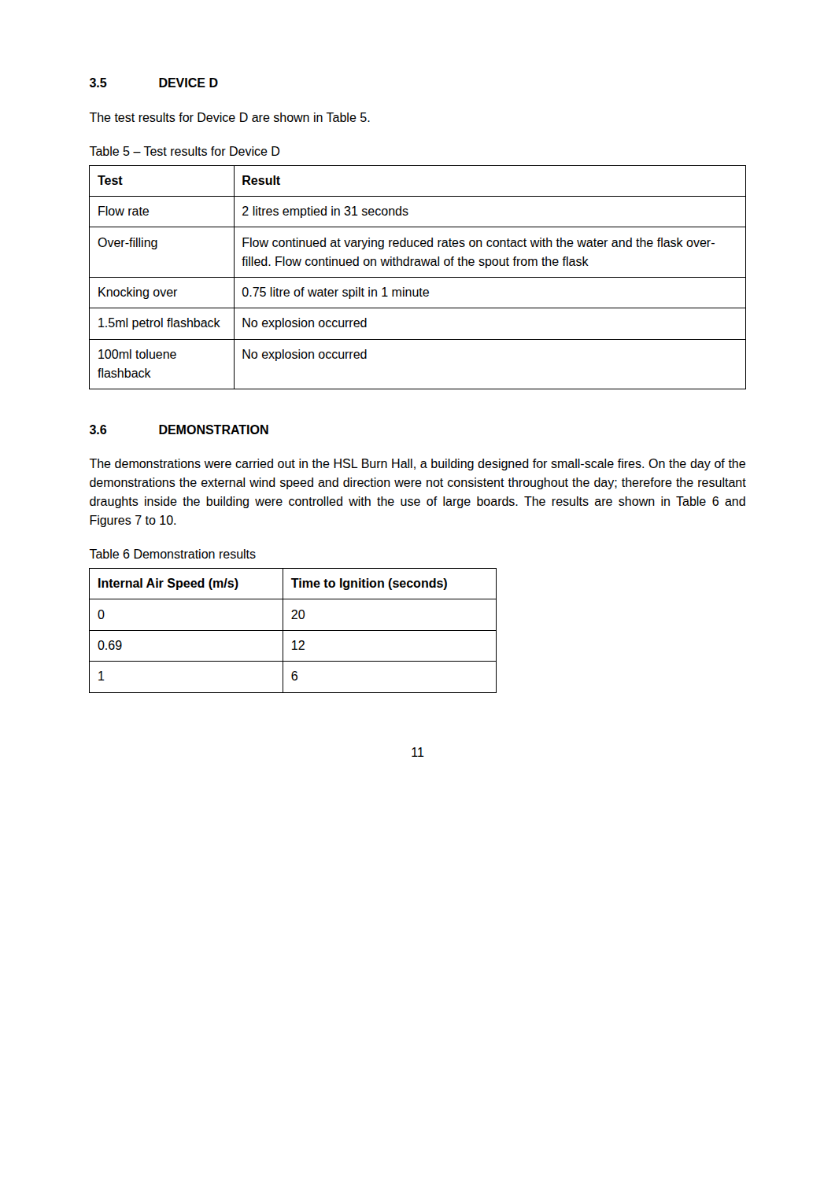3.5 DEVICE D
The test results for Device D are shown in Table 5.
Table 5 – Test results for Device D
| Test | Result |
| --- | --- |
| Flow rate | 2 litres emptied in 31 seconds |
| Over-filling | Flow continued at varying reduced rates on contact with the water and the flask over-filled. Flow continued on withdrawal of the spout from the flask |
| Knocking over | 0.75 litre of water spilt in 1 minute |
| 1.5ml petrol flashback | No explosion occurred |
| 100ml toluene flashback | No explosion occurred |
3.6 DEMONSTRATION
The demonstrations were carried out in the HSL Burn Hall, a building designed for small-scale fires. On the day of the demonstrations the external wind speed and direction were not consistent throughout the day; therefore the resultant draughts inside the building were controlled with the use of large boards. The results are shown in Table 6 and Figures 7 to 10.
Table 6 Demonstration results
| Internal Air Speed (m/s) | Time to Ignition (seconds) |
| --- | --- |
| 0 | 20 |
| 0.69 | 12 |
| 1 | 6 |
11